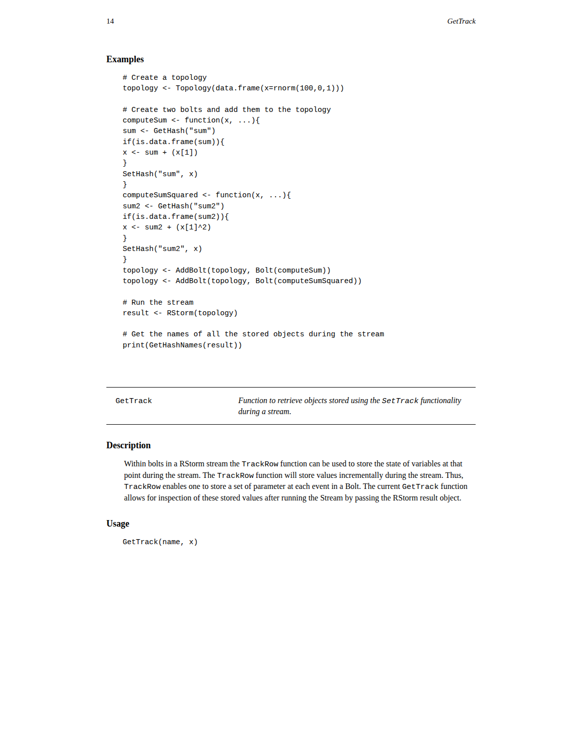14 GetTrack
Examples
# Create a topology
topology <- Topology(data.frame(x=rnorm(100,0,1)))

# Create two bolts and add them to the topology
computeSum <- function(x, ...){
sum <- GetHash("sum")
if(is.data.frame(sum)){
x <- sum + (x[1])
}
SetHash("sum", x)
}
computeSumSquared <- function(x, ...){
sum2 <- GetHash("sum2")
if(is.data.frame(sum2)){
x <- sum2 + (x[1]^2)
}
SetHash("sum2", x)
}
topology <- AddBolt(topology, Bolt(computeSum))
topology <- AddBolt(topology, Bolt(computeSumSquared))

# Run the stream
result <- RStorm(topology)

# Get the names of all the stored objects during the stream
print(GetHashNames(result))
GetTrack Function to retrieve objects stored using the SetTrack functionality during a stream.
Description
Within bolts in a RStorm stream the TrackRow function can be used to store the state of variables at that point during the stream. The TrackRow function will store values incrementally during the stream. Thus, TrackRow enables one to store a set of parameter at each event in a Bolt. The current GetTrack function allows for inspection of these stored values after running the Stream by passing the RStorm result object.
Usage
GetTrack(name, x)